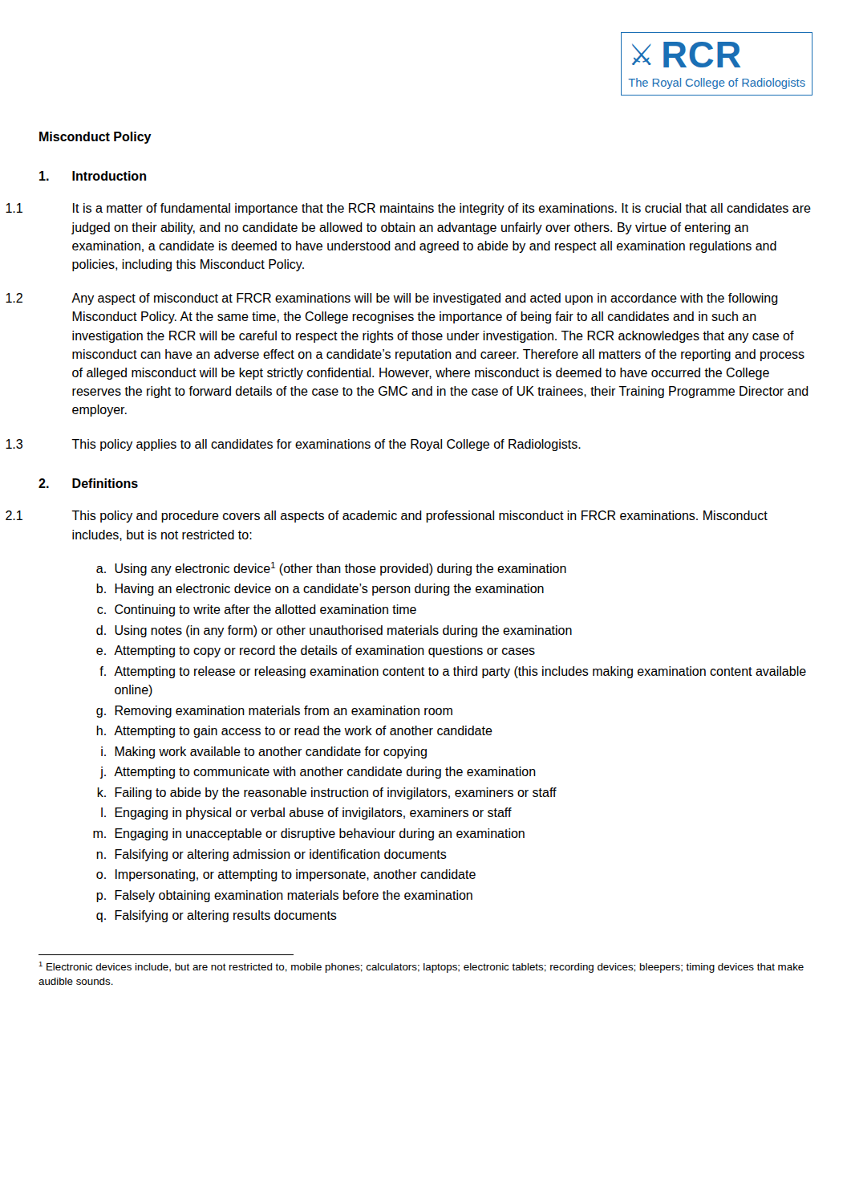⚔ RCR
The Royal College of Radiologists
Misconduct Policy
1. Introduction
1.1 It is a matter of fundamental importance that the RCR maintains the integrity of its examinations. It is crucial that all candidates are judged on their ability, and no candidate be allowed to obtain an advantage unfairly over others. By virtue of entering an examination, a candidate is deemed to have understood and agreed to abide by and respect all examination regulations and policies, including this Misconduct Policy.
1.2 Any aspect of misconduct at FRCR examinations will be will be investigated and acted upon in accordance with the following Misconduct Policy. At the same time, the College recognises the importance of being fair to all candidates and in such an investigation the RCR will be careful to respect the rights of those under investigation. The RCR acknowledges that any case of misconduct can have an adverse effect on a candidate’s reputation and career. Therefore all matters of the reporting and process of alleged misconduct will be kept strictly confidential. However, where misconduct is deemed to have occurred the College reserves the right to forward details of the case to the GMC and in the case of UK trainees, their Training Programme Director and employer.
1.3 This policy applies to all candidates for examinations of the Royal College of Radiologists.
2. Definitions
2.1 This policy and procedure covers all aspects of academic and professional misconduct in FRCR examinations. Misconduct includes, but is not restricted to:
Using any electronic device1 (other than those provided) during the examination
Having an electronic device on a candidate’s person during the examination
Continuing to write after the allotted examination time
Using notes (in any form) or other unauthorised materials during the examination
Attempting to copy or record the details of examination questions or cases
Attempting to release or releasing examination content to a third party (this includes making examination content available online)
Removing examination materials from an examination room
Attempting to gain access to or read the work of another candidate
Making work available to another candidate for copying
Attempting to communicate with another candidate during the examination
Failing to abide by the reasonable instruction of invigilators, examiners or staff
Engaging in physical or verbal abuse of invigilators, examiners or staff
Engaging in unacceptable or disruptive behaviour during an examination
Falsifying or altering admission or identification documents
Impersonating, or attempting to impersonate, another candidate
Falsely obtaining examination materials before the examination
Falsifying or altering results documents
1 Electronic devices include, but are not restricted to, mobile phones; calculators; laptops; electronic tablets; recording devices; bleepers; timing devices that make audible sounds.